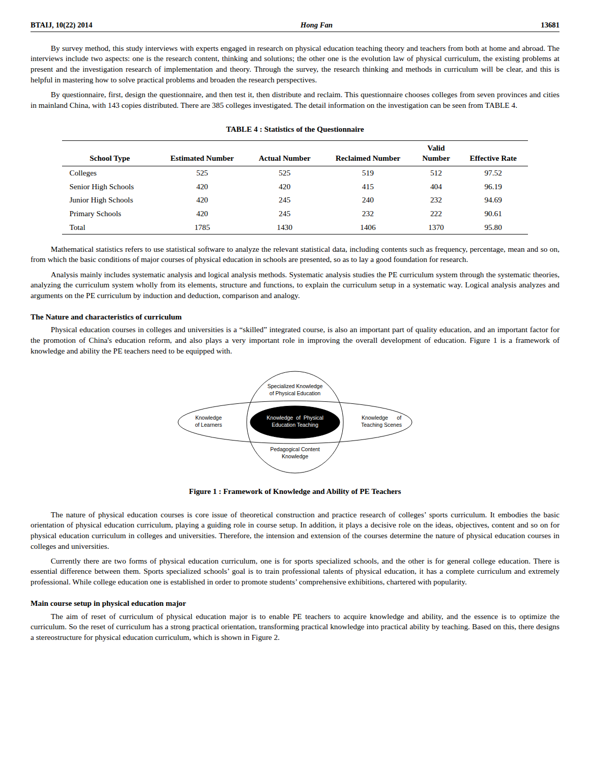BTAIJ, 10(22) 2014 Hong Fan 13681
By survey method, this study interviews with experts engaged in research on physical education teaching theory and teachers from both at home and abroad. The interviews include two aspects: one is the research content, thinking and solutions; the other one is the evolution law of physical curriculum, the existing problems at present and the investigation research of implementation and theory. Through the survey, the research thinking and methods in curriculum will be clear, and this is helpful in mastering how to solve practical problems and broaden the research perspectives.
By questionnaire, first, design the questionnaire, and then test it, then distribute and reclaim. This questionnaire chooses colleges from seven provinces and cities in mainland China, with 143 copies distributed. There are 385 colleges investigated. The detail information on the investigation can be seen from TABLE 4.
TABLE 4 : Statistics of the Questionnaire
| School Type | Estimated Number | Actual Number | Reclaimed Number | Valid Number | Effective Rate |
| --- | --- | --- | --- | --- | --- |
| Colleges | 525 | 525 | 519 | 512 | 97.52 |
| Senior High Schools | 420 | 420 | 415 | 404 | 96.19 |
| Junior High Schools | 420 | 245 | 240 | 232 | 94.69 |
| Primary Schools | 420 | 245 | 232 | 222 | 90.61 |
| Total | 1785 | 1430 | 1406 | 1370 | 95.80 |
Mathematical statistics refers to use statistical software to analyze the relevant statistical data, including contents such as frequency, percentage, mean and so on, from which the basic conditions of major courses of physical education in schools are presented, so as to lay a good foundation for research.
Analysis mainly includes systematic analysis and logical analysis methods. Systematic analysis studies the PE curriculum system through the systematic theories, analyzing the curriculum system wholly from its elements, structure and functions, to explain the curriculum setup in a systematic way. Logical analysis analyzes and arguments on the PE curriculum by induction and deduction, comparison and analogy.
The Nature and characteristics of curriculum
Physical education courses in colleges and universities is a “skilled” integrated course, is also an important part of quality education, and an important factor for the promotion of China's education reform, and also plays a very important role in improving the overall development of education. Figure 1 is a framework of knowledge and ability the PE teachers need to be equipped with.
Specialized Knowledge of Physical Education Knowledge of Learners Knowledge of Teaching Scenes Knowledge of Physical Education Teaching Pedagogical Content Knowledge
Figure 1 : Framework of Knowledge and Ability of PE Teachers
The nature of physical education courses is core issue of theoretical construction and practice research of colleges’ sports curriculum. It embodies the basic orientation of physical education curriculum, playing a guiding role in course setup. In addition, it plays a decisive role on the ideas, objectives, content and so on for physical education curriculum in colleges and universities. Therefore, the intension and extension of the courses determine the nature of physical education courses in colleges and universities.
Currently there are two forms of physical education curriculum, one is for sports specialized schools, and the other is for general college education. There is essential difference between them. Sports specialized schools’ goal is to train professional talents of physical education, it has a complete curriculum and extremely professional. While college education one is established in order to promote students’ comprehensive exhibitions, chartered with popularity.
Main course setup in physical education major
The aim of reset of curriculum of physical education major is to enable PE teachers to acquire knowledge and ability, and the essence is to optimize the curriculum. So the reset of curriculum has a strong practical orientation, transforming practical knowledge into practical ability by teaching. Based on this, there designs a stereostructure for physical education curriculum, which is shown in Figure 2.